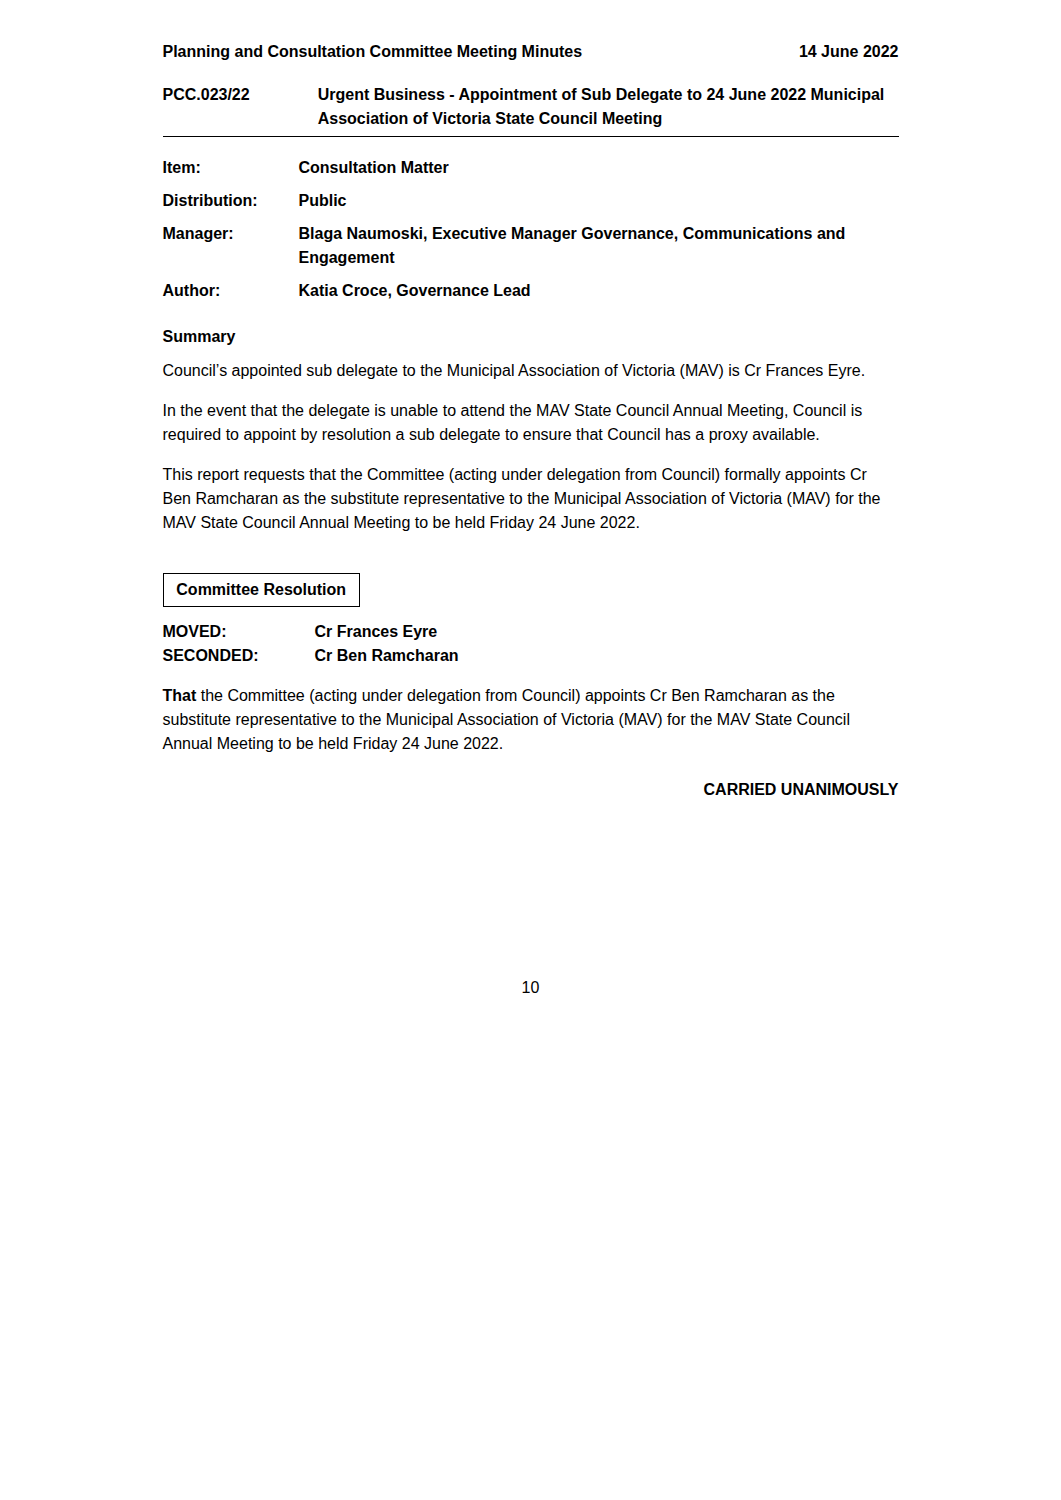Planning and Consultation Committee Meeting Minutes 14 June 2022
PCC.023/22 Urgent Business - Appointment of Sub Delegate to 24 June 2022 Municipal Association of Victoria State Council Meeting
Item:
Consultation Matter
Distribution:
Public
Manager:
Blaga Naumoski, Executive Manager Governance, Communications and Engagement
Author:
Katia Croce, Governance Lead
Summary
Council’s appointed sub delegate to the Municipal Association of Victoria (MAV) is Cr Frances Eyre.
In the event that the delegate is unable to attend the MAV State Council Annual Meeting, Council is required to appoint by resolution a sub delegate to ensure that Council has a proxy available.
This report requests that the Committee (acting under delegation from Council) formally appoints Cr Ben Ramcharan as the substitute representative to the Municipal Association of Victoria (MAV) for the MAV State Council Annual Meeting to be held Friday 24 June 2022.
Committee Resolution
MOVED: Cr Frances Eyre
SECONDED: Cr Ben Ramcharan
That the Committee (acting under delegation from Council) appoints Cr Ben Ramcharan as the substitute representative to the Municipal Association of Victoria (MAV) for the MAV State Council Annual Meeting to be held Friday 24 June 2022.
CARRIED UNANIMOUSLY
10